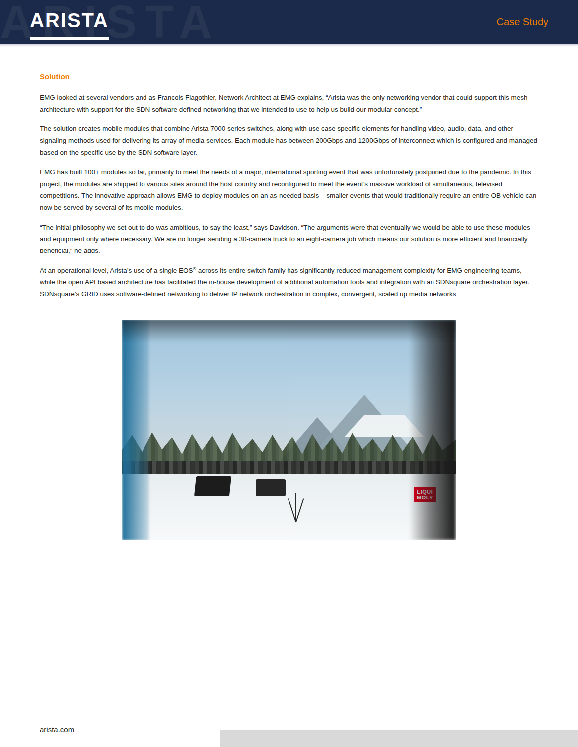ARISTA
ARISTA
Case Study
Solution
EMG looked at several vendors and as Francois Flagothier, Network Architect at EMG explains, “Arista was the only networking vendor that could support this mesh architecture with support for the SDN software defined networking that we intended to use to help us build our modular concept.”
The solution creates mobile modules that combine Arista 7000 series switches, along with use case specific elements for handling video, audio, data, and other signaling methods used for delivering its array of media services. Each module has between 200Gbps and 1200Gbps of interconnect which is configured and managed based on the specific use by the SDN software layer.
EMG has built 100+ modules so far, primarily to meet the needs of a major, international sporting event that was unfortunately postponed due to the pandemic. In this project, the modules are shipped to various sites around the host country and reconfigured to meet the event’s massive workload of simultaneous, televised competitions. The innovative approach allows EMG to deploy modules on an as-needed basis – smaller events that would traditionally require an entire OB vehicle can now be served by several of its mobile modules.
“The initial philosophy we set out to do was ambitious, to say the least,” says Davidson. “The arguments were that eventually we would be able to use these modules and equipment only where necessary. We are no longer sending a 30-camera truck to an eight-camera job which means our solution is more efficient and financially beneficial,” he adds.
At an operational level, Arista’s use of a single EOS® across its entire switch family has significantly reduced management complexity for EMG engineering teams, while the open API based architecture has facilitated the in-house development of additional automation tools and integration with an SDNsquare orchestration layer. SDNsquare’s GRID uses software-defined networking to deliver IP network orchestration in complex, convergent, scaled up media networks
LIQUI
MOLY
arista.com